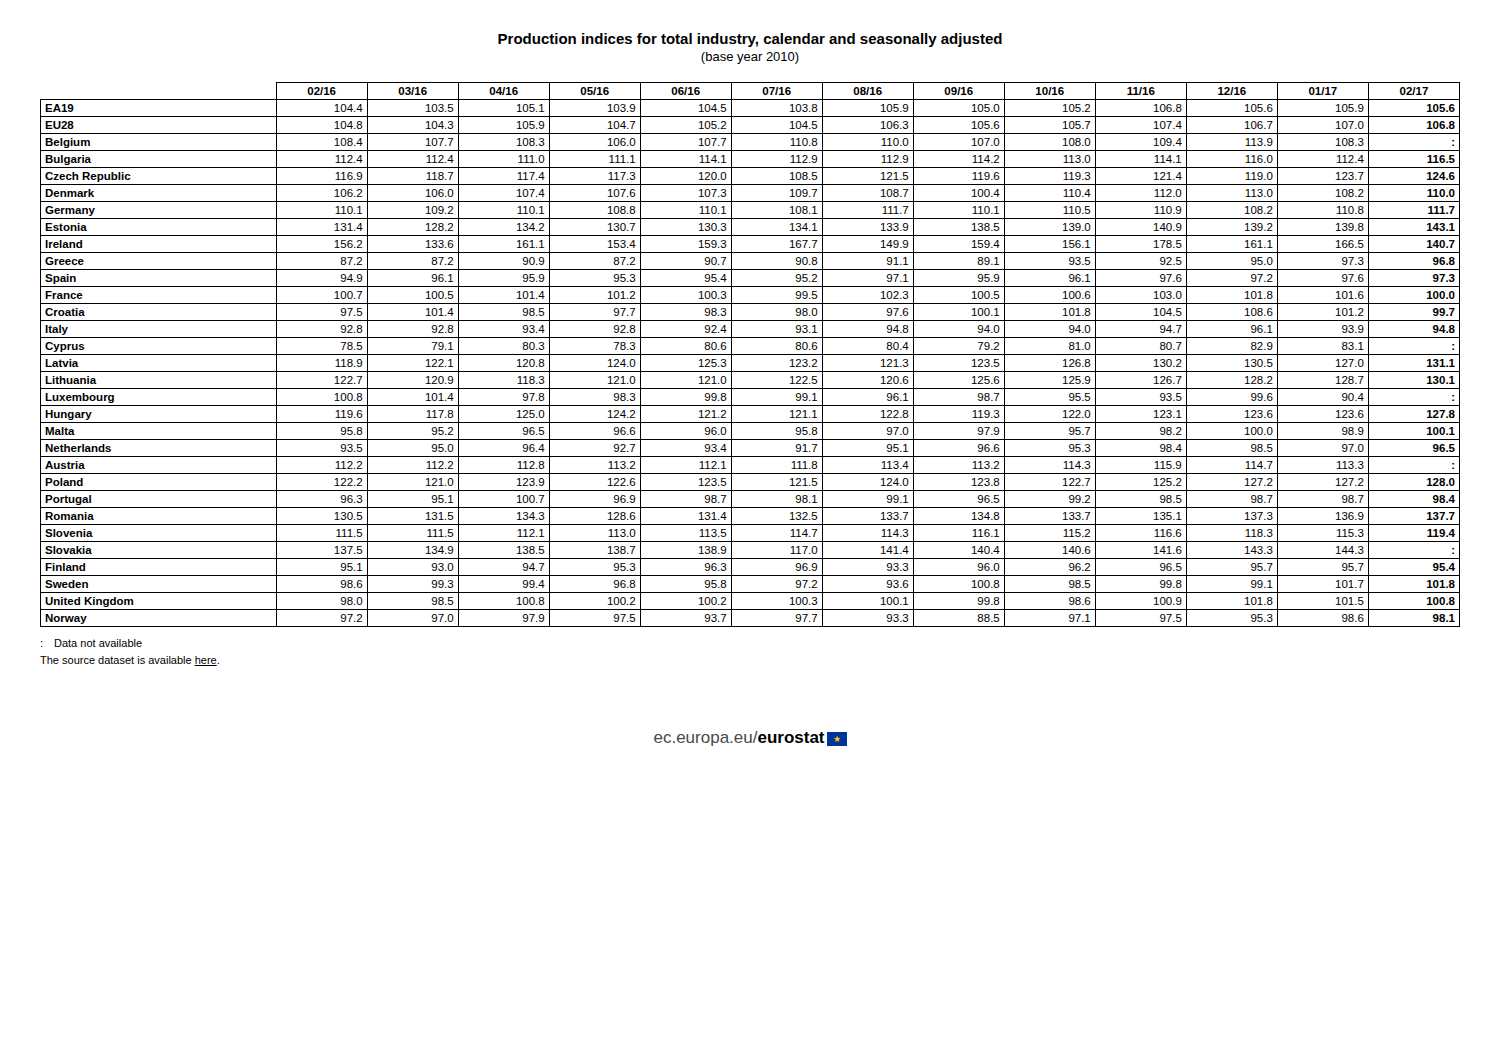Production indices for total industry, calendar and seasonally adjusted
(base year 2010)
| | 02/16 | 03/16 | 04/16 | 05/16 | 06/16 | 07/16 | 08/16 | 09/16 | 10/16 | 11/16 | 12/16 | 01/17 | 02/17 |
| --- | --- | --- | --- | --- | --- | --- | --- | --- | --- | --- | --- | --- | --- |
| EA19 | 104.4 | 103.5 | 105.1 | 103.9 | 104.5 | 103.8 | 105.9 | 105.0 | 105.2 | 106.8 | 105.6 | 105.9 | 105.6 |
| EU28 | 104.8 | 104.3 | 105.9 | 104.7 | 105.2 | 104.5 | 106.3 | 105.6 | 105.7 | 107.4 | 106.7 | 107.0 | 106.8 |
| Belgium | 108.4 | 107.7 | 108.3 | 106.0 | 107.7 | 110.8 | 110.0 | 107.0 | 108.0 | 109.4 | 113.9 | 108.3 | : |
| Bulgaria | 112.4 | 112.4 | 111.0 | 111.1 | 114.1 | 112.9 | 112.9 | 114.2 | 113.0 | 114.1 | 116.0 | 112.4 | 116.5 |
| Czech Republic | 116.9 | 118.7 | 117.4 | 117.3 | 120.0 | 108.5 | 121.5 | 119.6 | 119.3 | 121.4 | 119.0 | 123.7 | 124.6 |
| Denmark | 106.2 | 106.0 | 107.4 | 107.6 | 107.3 | 109.7 | 108.7 | 100.4 | 110.4 | 112.0 | 113.0 | 108.2 | 110.0 |
| Germany | 110.1 | 109.2 | 110.1 | 108.8 | 110.1 | 108.1 | 111.7 | 110.1 | 110.5 | 110.9 | 108.2 | 110.8 | 111.7 |
| Estonia | 131.4 | 128.2 | 134.2 | 130.7 | 130.3 | 134.1 | 133.9 | 138.5 | 139.0 | 140.9 | 139.2 | 139.8 | 143.1 |
| Ireland | 156.2 | 133.6 | 161.1 | 153.4 | 159.3 | 167.7 | 149.9 | 159.4 | 156.1 | 178.5 | 161.1 | 166.5 | 140.7 |
| Greece | 87.2 | 87.2 | 90.9 | 87.2 | 90.7 | 90.8 | 91.1 | 89.1 | 93.5 | 92.5 | 95.0 | 97.3 | 96.8 |
| Spain | 94.9 | 96.1 | 95.9 | 95.3 | 95.4 | 95.2 | 97.1 | 95.9 | 96.1 | 97.6 | 97.2 | 97.6 | 97.3 |
| France | 100.7 | 100.5 | 101.4 | 101.2 | 100.3 | 99.5 | 102.3 | 100.5 | 100.6 | 103.0 | 101.8 | 101.6 | 100.0 |
| Croatia | 97.5 | 101.4 | 98.5 | 97.7 | 98.3 | 98.0 | 97.6 | 100.1 | 101.8 | 104.5 | 108.6 | 101.2 | 99.7 |
| Italy | 92.8 | 92.8 | 93.4 | 92.8 | 92.4 | 93.1 | 94.8 | 94.0 | 94.0 | 94.7 | 96.1 | 93.9 | 94.8 |
| Cyprus | 78.5 | 79.1 | 80.3 | 78.3 | 80.6 | 80.6 | 80.4 | 79.2 | 81.0 | 80.7 | 82.9 | 83.1 | : |
| Latvia | 118.9 | 122.1 | 120.8 | 124.0 | 125.3 | 123.2 | 121.3 | 123.5 | 126.8 | 130.2 | 130.5 | 127.0 | 131.1 |
| Lithuania | 122.7 | 120.9 | 118.3 | 121.0 | 121.0 | 122.5 | 120.6 | 125.6 | 125.9 | 126.7 | 128.2 | 128.7 | 130.1 |
| Luxembourg | 100.8 | 101.4 | 97.8 | 98.3 | 99.8 | 99.1 | 96.1 | 98.7 | 95.5 | 93.5 | 99.6 | 90.4 | : |
| Hungary | 119.6 | 117.8 | 125.0 | 124.2 | 121.2 | 121.1 | 122.8 | 119.3 | 122.0 | 123.1 | 123.6 | 123.6 | 127.8 |
| Malta | 95.8 | 95.2 | 96.5 | 96.6 | 96.0 | 95.8 | 97.0 | 97.9 | 95.7 | 98.2 | 100.0 | 98.9 | 100.1 |
| Netherlands | 93.5 | 95.0 | 96.4 | 92.7 | 93.4 | 91.7 | 95.1 | 96.6 | 95.3 | 98.4 | 98.5 | 97.0 | 96.5 |
| Austria | 112.2 | 112.2 | 112.8 | 113.2 | 112.1 | 111.8 | 113.4 | 113.2 | 114.3 | 115.9 | 114.7 | 113.3 | : |
| Poland | 122.2 | 121.0 | 123.9 | 122.6 | 123.5 | 121.5 | 124.0 | 123.8 | 122.7 | 125.2 | 127.2 | 127.2 | 128.0 |
| Portugal | 96.3 | 95.1 | 100.7 | 96.9 | 98.7 | 98.1 | 99.1 | 96.5 | 99.2 | 98.5 | 98.7 | 98.7 | 98.4 |
| Romania | 130.5 | 131.5 | 134.3 | 128.6 | 131.4 | 132.5 | 133.7 | 134.8 | 133.7 | 135.1 | 137.3 | 136.9 | 137.7 |
| Slovenia | 111.5 | 111.5 | 112.1 | 113.0 | 113.5 | 114.7 | 114.3 | 116.1 | 115.2 | 116.6 | 118.3 | 115.3 | 119.4 |
| Slovakia | 137.5 | 134.9 | 138.5 | 138.7 | 138.9 | 117.0 | 141.4 | 140.4 | 140.6 | 141.6 | 143.3 | 144.3 | : |
| Finland | 95.1 | 93.0 | 94.7 | 95.3 | 96.3 | 96.9 | 93.3 | 96.0 | 96.2 | 96.5 | 95.7 | 95.7 | 95.4 |
| Sweden | 98.6 | 99.3 | 99.4 | 96.8 | 95.8 | 97.2 | 93.6 | 100.8 | 98.5 | 99.8 | 99.1 | 101.7 | 101.8 |
| United Kingdom | 98.0 | 98.5 | 100.8 | 100.2 | 100.2 | 100.3 | 100.1 | 99.8 | 98.6 | 100.9 | 101.8 | 101.5 | 100.8 |
| Norway | 97.2 | 97.0 | 97.9 | 97.5 | 93.7 | 97.7 | 93.3 | 88.5 | 97.1 | 97.5 | 95.3 | 98.6 | 98.1 |
: Data not available
The source dataset is available here.
ec.europa.eu/eurostat★